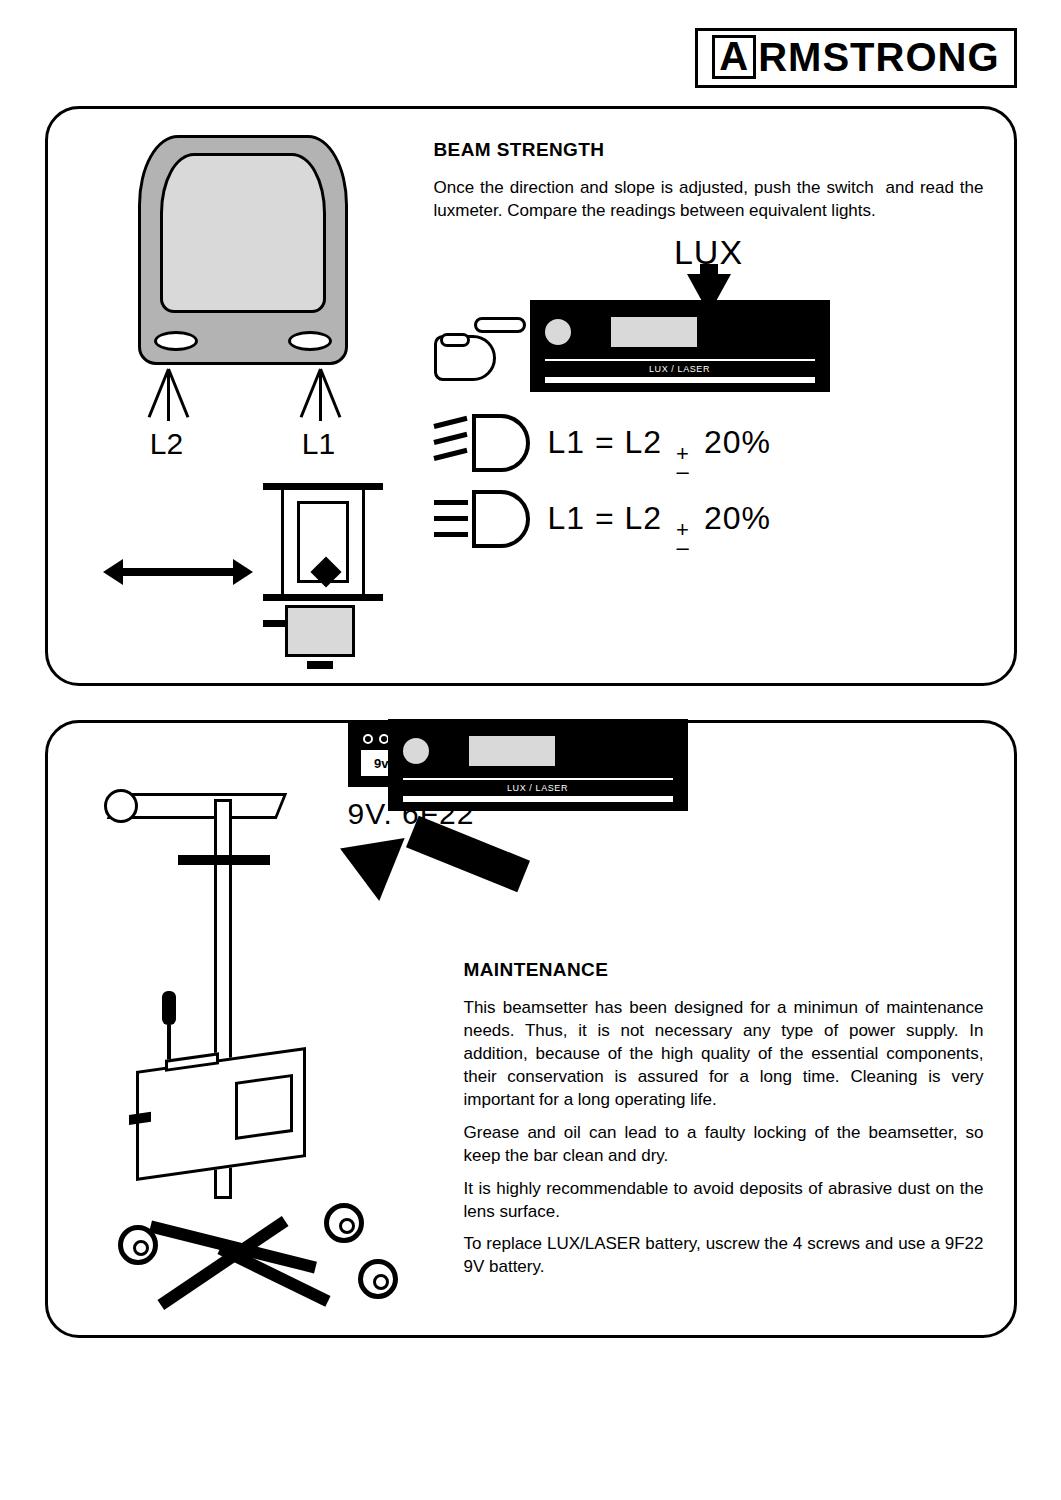ARMSTRONG
L2 L1
BEAM STRENGTH
Once the direction and slope is adjusted, push the switch and read the luxmeter. Compare the readings between equivalent lights.
LUX
LUX / LASER
L1 = L2 20%
L1 = L2 20%
9v.
9V. 6F22
LUX / LASER
MAINTENANCE
This beamsetter has been designed for a minimun of maintenance needs. Thus, it is not necessary any type of power supply. In addition, because of the high quality of the essential components, their conservation is assured for a long time. Cleaning is very important for a long operating life.
Grease and oil can lead to a faulty locking of the beamsetter, so keep the bar clean and dry.
It is highly recommendable to avoid deposits of abrasive dust on the lens surface.
To replace LUX/LASER battery, uscrew the 4 screws and use a 9F22 9V battery.